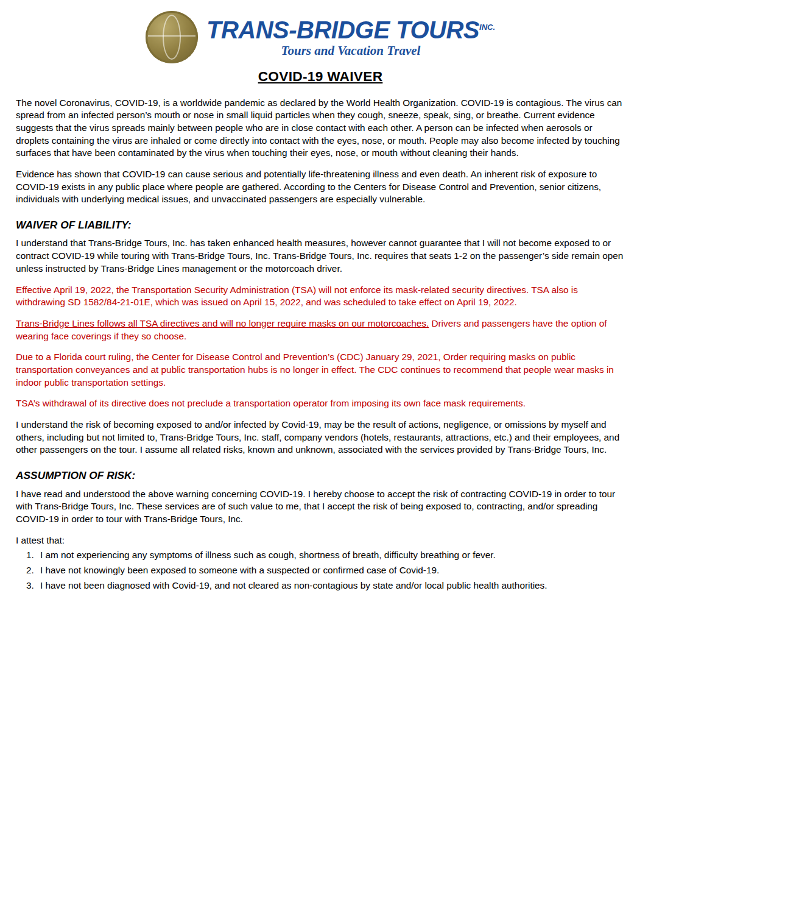TRANS-BRIDGE TOURSINC.
Tours and Vacation Travel
COVID-19 WAIVER
The novel Coronavirus, COVID-19, is a worldwide pandemic as declared by the World Health Organization. COVID-19 is contagious. The virus can spread from an infected person’s mouth or nose in small liquid particles when they cough, sneeze, speak, sing, or breathe. Current evidence suggests that the virus spreads mainly between people who are in close contact with each other. A person can be infected when aerosols or droplets containing the virus are inhaled or come directly into contact with the eyes, nose, or mouth. People may also become infected by touching surfaces that have been contaminated by the virus when touching their eyes, nose, or mouth without cleaning their hands.
Evidence has shown that COVID-19 can cause serious and potentially life-threatening illness and even death. An inherent risk of exposure to COVID-19 exists in any public place where people are gathered. According to the Centers for Disease Control and Prevention, senior citizens, individuals with underlying medical issues, and unvaccinated passengers are especially vulnerable.
Waiver of Liability:
I understand that Trans-Bridge Tours, Inc. has taken enhanced health measures, however cannot guarantee that I will not become exposed to or contract COVID-19 while touring with Trans-Bridge Tours, Inc. Trans-Bridge Tours, Inc. requires that seats 1-2 on the passenger’s side remain open unless instructed by Trans-Bridge Lines management or the motorcoach driver.
Effective April 19, 2022, the Transportation Security Administration (TSA) will not enforce its mask-related security directives. TSA also is withdrawing SD 1582/84-21-01E, which was issued on April 15, 2022, and was scheduled to take effect on April 19, 2022.
Trans-Bridge Lines follows all TSA directives and will no longer require masks on our motorcoaches. Drivers and passengers have the option of wearing face coverings if they so choose.
Due to a Florida court ruling, the Center for Disease Control and Prevention’s (CDC) January 29, 2021, Order requiring masks on public transportation conveyances and at public transportation hubs is no longer in effect. The CDC continues to recommend that people wear masks in indoor public transportation settings.
TSA’s withdrawal of its directive does not preclude a transportation operator from imposing its own face mask requirements.
I understand the risk of becoming exposed to and/or infected by Covid-19, may be the result of actions, negligence, or omissions by myself and others, including but not limited to, Trans-Bridge Tours, Inc. staff, company vendors (hotels, restaurants, attractions, etc.) and their employees, and other passengers on the tour. I assume all related risks, known and unknown, associated with the services provided by Trans-Bridge Tours, Inc.
Assumption of Risk:
I have read and understood the above warning concerning COVID-19. I hereby choose to accept the risk of contracting COVID-19 in order to tour with Trans-Bridge Tours, Inc. These services are of such value to me, that I accept the risk of being exposed to, contracting, and/or spreading COVID-19 in order to tour with Trans-Bridge Tours, Inc.
I attest that:
I am not experiencing any symptoms of illness such as cough, shortness of breath, difficulty breathing or fever.
I have not knowingly been exposed to someone with a suspected or confirmed case of Covid-19.
I have not been diagnosed with Covid-19, and not cleared as non-contagious by state and/or local public health authorities.